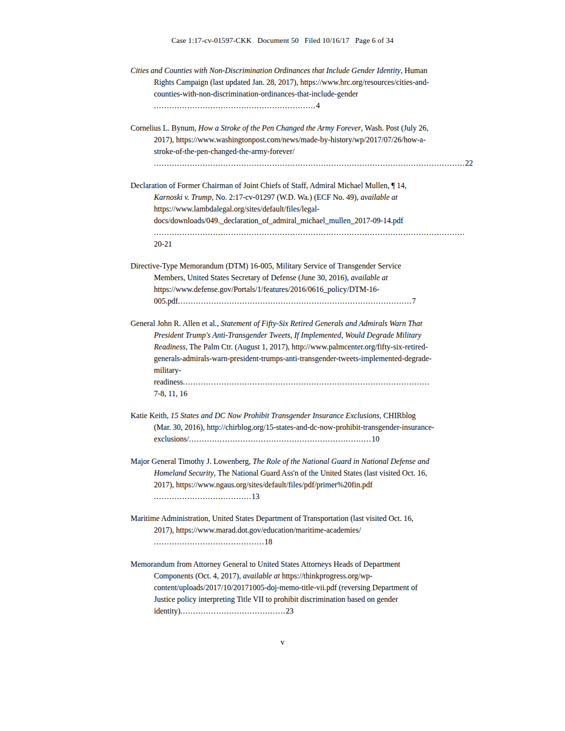Case 1:17-cv-01597-CKK Document 50 Filed 10/16/17 Page 6 of 34
Cities and Counties with Non-Discrimination Ordinances that Include Gender Identity, Human Rights Campaign (last updated Jan. 28, 2017), https://www.hrc.org/resources/cities-and-counties-with-non-discrimination-ordinances-that-include-gender ............................................................... 4
Cornelius L. Bynum, How a Stroke of the Pen Changed the Army Forever, Wash. Post (July 26, 2017), https://www.washingtonpost.com/news/made-by-history/wp/2017/07/26/how-a-stroke-of-the-pen-changed-the-army-forever/ ......................................................................................................................... 22
Declaration of Former Chairman of Joint Chiefs of Staff, Admiral Michael Mullen, ¶ 14, Karnoski v. Trump, No. 2:17-cv-01297 (W.D. Wa.) (ECF No. 49), available at https://www.lambdalegal.org/sites/default/files/legal-docs/downloads/049._declaration_of_admiral_michael_mullen_2017-09-14.pdf ......................................................................................................................... 20-21
Directive-Type Memorandum (DTM) 16-005, Military Service of Transgender Service Members, United States Secretary of Defense (June 30, 2016), available at https://www.defense.gov/Portals/1/features/2016/0616_policy/DTM-16-005.pdf........................................................................................... 7
General John R. Allen et al., Statement of Fifty-Six Retired Generals and Admirals Warn That President Trump's Anti-Transgender Tweets, If Implemented, Would Degrade Military Readiness, The Palm Ctr. (August 1, 2017), http://www.palmcenter.org/fifty-six-retired-generals-admirals-warn-president-trumps-anti-transgender-tweets-implemented-degrade-military-readiness................................................................................................ 7-8, 11, 16
Katie Keith, 15 States and DC Now Prohibit Transgender Insurance Exclusions, CHIRblog (Mar. 30, 2016), http://chirblog.org/15-states-and-dc-now-prohibit-transgender-insurance-exclusions/....................................................................... 10
Major General Timothy J. Lowenberg, The Role of the National Guard in National Defense and Homeland Security, The National Guard Ass'n of the United States (last visited Oct. 16, 2017), https://www.ngaus.org/sites/default/files/pdf/primer%20fin.pdf ...................................... 13
Maritime Administration, United States Department of Transportation (last visited Oct. 16, 2017), https://www.marad.dot.gov/education/maritime-academies/ ........................................... 18
Memorandum from Attorney General to United States Attorneys Heads of Department Components (Oct. 4, 2017), available at https://thinkprogress.org/wp-content/uploads/2017/10/20171005-doj-memo-title-vii.pdf (reversing Department of Justice policy interpreting Title VII to prohibit discrimination based on gender identity)......................................... 23
v